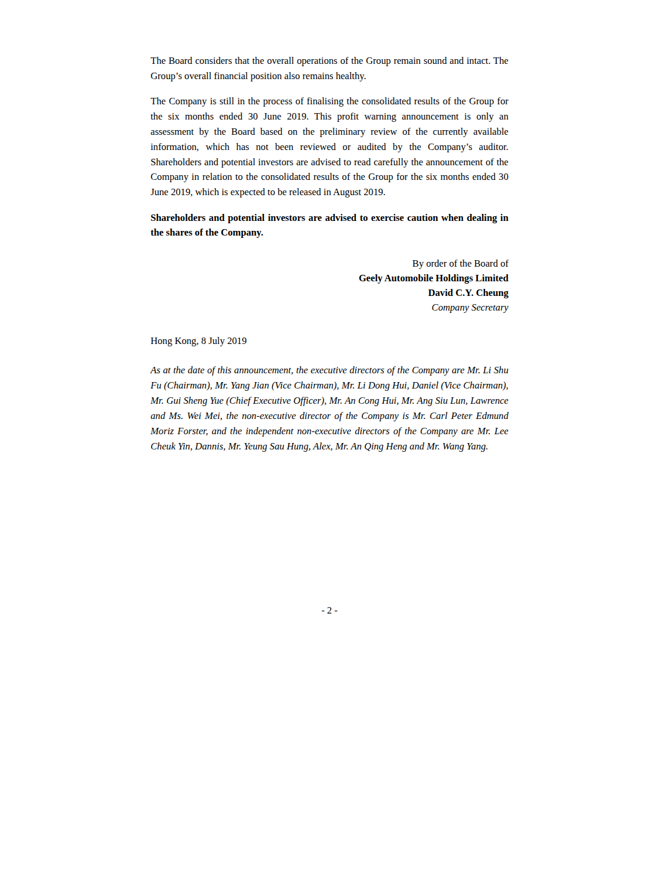The Board considers that the overall operations of the Group remain sound and intact. The Group’s overall financial position also remains healthy.
The Company is still in the process of finalising the consolidated results of the Group for the six months ended 30 June 2019. This profit warning announcement is only an assessment by the Board based on the preliminary review of the currently available information, which has not been reviewed or audited by the Company’s auditor. Shareholders and potential investors are advised to read carefully the announcement of the Company in relation to the consolidated results of the Group for the six months ended 30 June 2019, which is expected to be released in August 2019.
Shareholders and potential investors are advised to exercise caution when dealing in the shares of the Company.
By order of the Board of Geely Automobile Holdings Limited David C.Y. Cheung Company Secretary
Hong Kong, 8 July 2019
As at the date of this announcement, the executive directors of the Company are Mr. Li Shu Fu (Chairman), Mr. Yang Jian (Vice Chairman), Mr. Li Dong Hui, Daniel (Vice Chairman), Mr. Gui Sheng Yue (Chief Executive Officer), Mr. An Cong Hui, Mr. Ang Siu Lun, Lawrence and Ms. Wei Mei, the non-executive director of the Company is Mr. Carl Peter Edmund Moriz Forster, and the independent non-executive directors of the Company are Mr. Lee Cheuk Yin, Dannis, Mr. Yeung Sau Hung, Alex, Mr. An Qing Heng and Mr. Wang Yang.
- 2 -